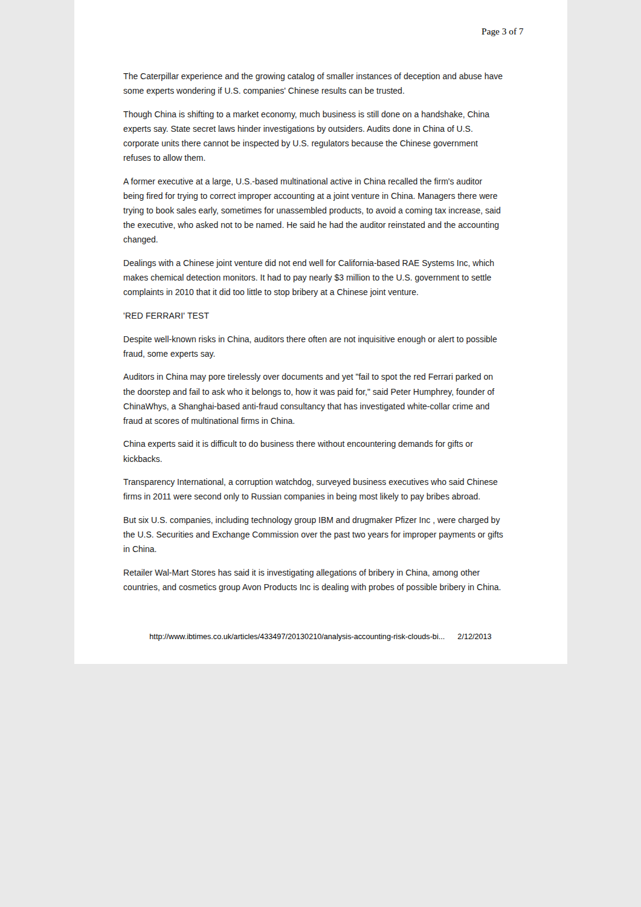Page 3 of 7
The Caterpillar experience and the growing catalog of smaller instances of deception and abuse have some experts wondering if U.S. companies' Chinese results can be trusted.
Though China is shifting to a market economy, much business is still done on a handshake, China experts say. State secret laws hinder investigations by outsiders. Audits done in China of U.S. corporate units there cannot be inspected by U.S. regulators because the Chinese government refuses to allow them.
A former executive at a large, U.S.-based multinational active in China recalled the firm's auditor being fired for trying to correct improper accounting at a joint venture in China. Managers there were trying to book sales early, sometimes for unassembled products, to avoid a coming tax increase, said the executive, who asked not to be named. He said he had the auditor reinstated and the accounting changed.
Dealings with a Chinese joint venture did not end well for California-based RAE Systems Inc, which makes chemical detection monitors. It had to pay nearly $3 million to the U.S. government to settle complaints in 2010 that it did too little to stop bribery at a Chinese joint venture.
'RED FERRARI' TEST
Despite well-known risks in China, auditors there often are not inquisitive enough or alert to possible fraud, some experts say.
Auditors in China may pore tirelessly over documents and yet "fail to spot the red Ferrari parked on the doorstep and fail to ask who it belongs to, how it was paid for," said Peter Humphrey, founder of ChinaWhys, a Shanghai-based anti-fraud consultancy that has investigated white-collar crime and fraud at scores of multinational firms in China.
China experts said it is difficult to do business there without encountering demands for gifts or kickbacks.
Transparency International, a corruption watchdog, surveyed business executives who said Chinese firms in 2011 were second only to Russian companies in being most likely to pay bribes abroad.
But six U.S. companies, including technology group IBM and drugmaker Pfizer Inc , were charged by the U.S. Securities and Exchange Commission over the past two years for improper payments or gifts in China.
Retailer Wal-Mart Stores has said it is investigating allegations of bribery in China, among other countries, and cosmetics group Avon Products Inc is dealing with probes of possible bribery in China.
http://www.ibtimes.co.uk/articles/433497/20130210/analysis-accounting-risk-clouds-bi... 2/12/2013